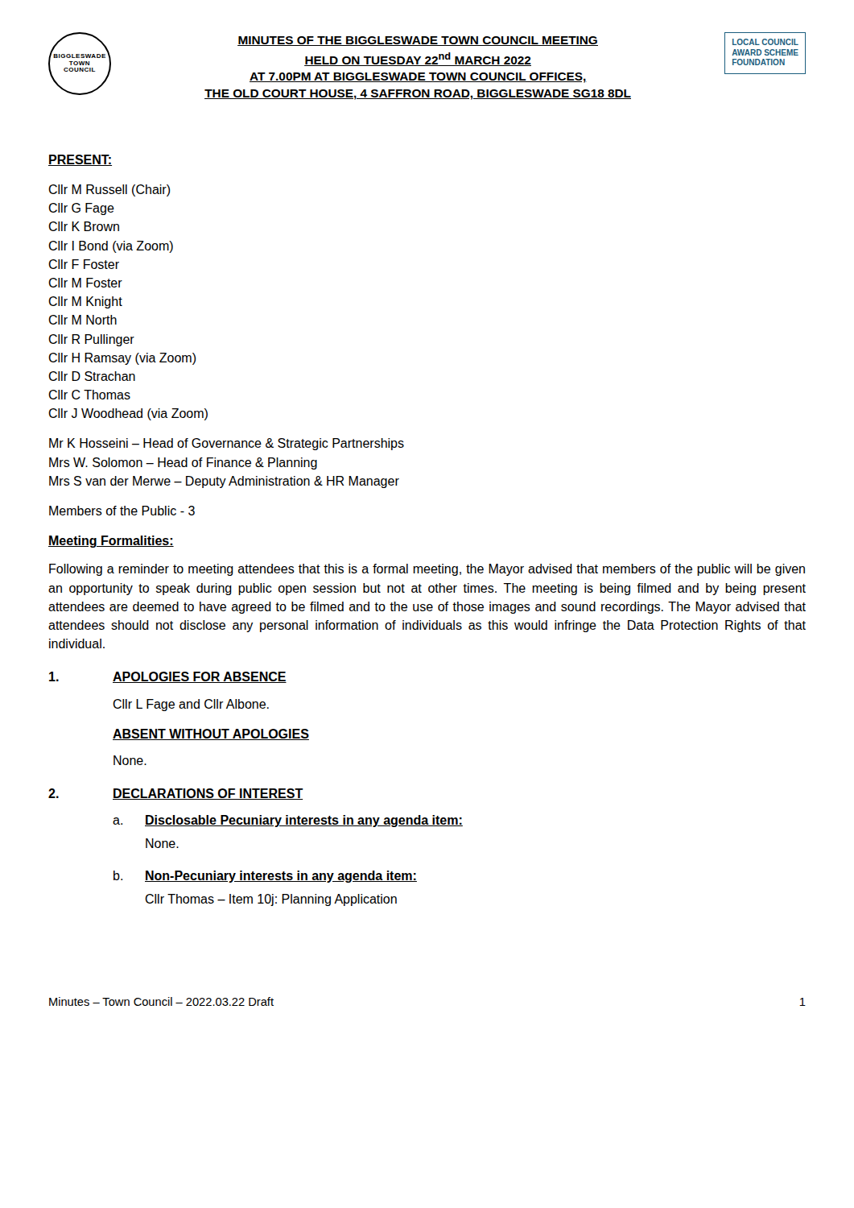Biggleswade Town Council
MINUTES OF THE BIGGLESWADE TOWN COUNCIL MEETING
HELD ON TUESDAY 22nd MARCH 2022
AT 7.00PM AT BIGGLESWADE TOWN COUNCIL OFFICES,
THE OLD COURT HOUSE, 4 SAFFRON ROAD, BIGGLESWADE SG18 8DL
Local Council
Award Scheme
Foundation
PRESENT:
Cllr M Russell (Chair)
Cllr G Fage
Cllr K Brown
Cllr I Bond (via Zoom)
Cllr F Foster
Cllr M Foster
Cllr M Knight
Cllr M North
Cllr R Pullinger
Cllr H Ramsay (via Zoom)
Cllr D Strachan
Cllr C Thomas
Cllr J Woodhead (via Zoom)
Mr K Hosseini – Head of Governance & Strategic Partnerships
Mrs W. Solomon – Head of Finance & Planning
Mrs S van der Merwe – Deputy Administration & HR Manager
Members of the Public - 3
Meeting Formalities:
Following a reminder to meeting attendees that this is a formal meeting, the Mayor advised that members of the public will be given an opportunity to speak during public open session but not at other times. The meeting is being filmed and by being present attendees are deemed to have agreed to be filmed and to the use of those images and sound recordings. The Mayor advised that attendees should not disclose any personal information of individuals as this would infringe the Data Protection Rights of that individual.
1.
APOLOGIES FOR ABSENCE
Cllr L Fage and Cllr Albone.
ABSENT WITHOUT APOLOGIES
None.
2.
DECLARATIONS OF INTEREST
a.
Disclosable Pecuniary interests in any agenda item:
None.
b.
Non-Pecuniary interests in any agenda item:
Cllr Thomas – Item 10j: Planning Application
Minutes – Town Council – 2022.03.22 Draft
1